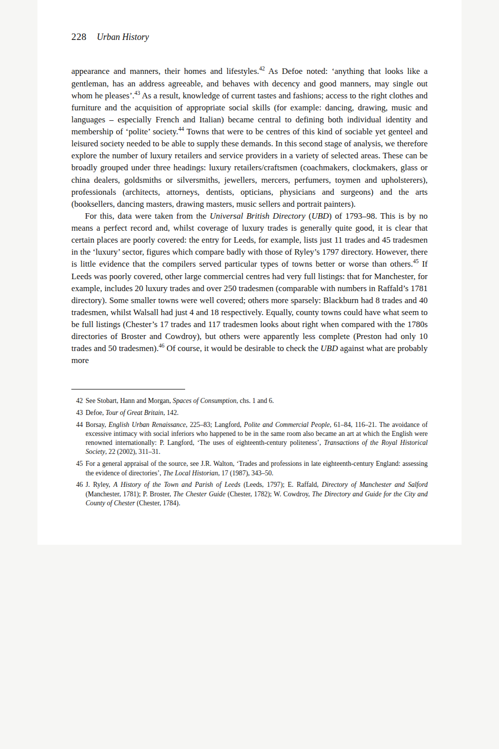228 Urban History
appearance and manners, their homes and lifestyles.42 As Defoe noted: ‘anything that looks like a gentleman, has an address agreeable, and behaves with decency and good manners, may single out whom he pleases’.43 As a result, knowledge of current tastes and fashions; access to the right clothes and furniture and the acquisition of appropriate social skills (for example: dancing, drawing, music and languages – especially French and Italian) became central to defining both individual identity and membership of ‘polite’ society.44 Towns that were to be centres of this kind of sociable yet genteel and leisured society needed to be able to supply these demands. In this second stage of analysis, we therefore explore the number of luxury retailers and service providers in a variety of selected areas. These can be broadly grouped under three headings: luxury retailers/craftsmen (coachmakers, clockmakers, glass or china dealers, goldsmiths or silversmiths, jewellers, mercers, perfumers, toymen and upholsterers), professionals (architects, attorneys, dentists, opticians, physicians and surgeons) and the arts (booksellers, dancing masters, drawing masters, music sellers and portrait painters).
For this, data were taken from the Universal British Directory (UBD) of 1793–98. This is by no means a perfect record and, whilst coverage of luxury trades is generally quite good, it is clear that certain places are poorly covered: the entry for Leeds, for example, lists just 11 trades and 45 tradesmen in the ‘luxury’ sector, figures which compare badly with those of Ryley’s 1797 directory. However, there is little evidence that the compilers served particular types of towns better or worse than others.45 If Leeds was poorly covered, other large commercial centres had very full listings: that for Manchester, for example, includes 20 luxury trades and over 250 tradesmen (comparable with numbers in Raffald’s 1781 directory). Some smaller towns were well covered; others more sparsely: Blackburn had 8 trades and 40 tradesmen, whilst Walsall had just 4 and 18 respectively. Equally, county towns could have what seem to be full listings (Chester’s 17 trades and 117 tradesmen looks about right when compared with the 1780s directories of Broster and Cowdroy), but others were apparently less complete (Preston had only 10 trades and 50 tradesmen).46 Of course, it would be desirable to check the UBD against what are probably more
42 See Stobart, Hann and Morgan, Spaces of Consumption, chs. 1 and 6.
43 Defoe, Tour of Great Britain, 142.
44 Borsay, English Urban Renaissance, 225–83; Langford, Polite and Commercial People, 61–84, 116–21. The avoidance of excessive intimacy with social inferiors who happened to be in the same room also became an art at which the English were renowned internationally: P. Langford, ‘The uses of eighteenth-century politeness’, Transactions of the Royal Historical Society, 22 (2002), 311–31.
45 For a general appraisal of the source, see J.R. Walton, ‘Trades and professions in late eighteenth-century England: assessing the evidence of directories’, The Local Historian, 17 (1987), 343–50.
46 J. Ryley, A History of the Town and Parish of Leeds (Leeds, 1797); E. Raffald, Directory of Manchester and Salford (Manchester, 1781); P. Broster, The Chester Guide (Chester, 1782); W. Cowdroy, The Directory and Guide for the City and County of Chester (Chester, 1784).